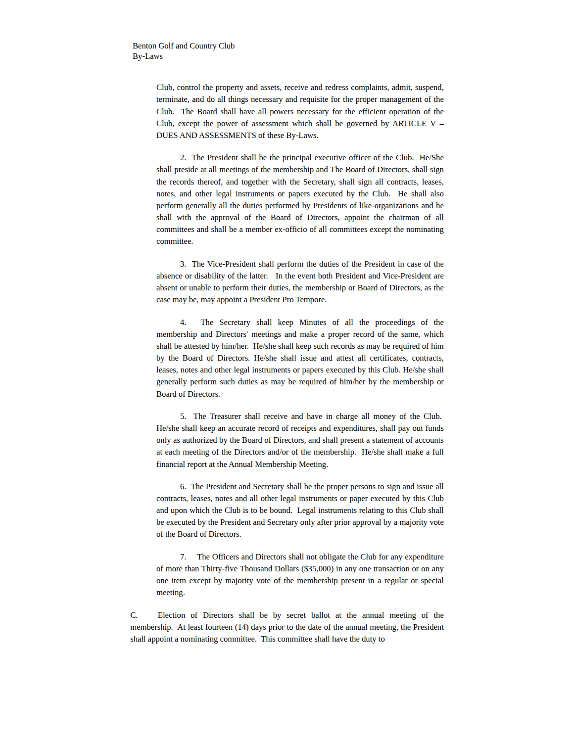Benton Golf and Country Club
By-Laws
Club, control the property and assets, receive and redress complaints, admit, suspend, terminate, and do all things necessary and requisite for the proper management of the Club. The Board shall have all powers necessary for the efficient operation of the Club, except the power of assessment which shall be governed by ARTICLE V – DUES AND ASSESSMENTS of these By-Laws.
2. The President shall be the principal executive officer of the Club. He/She shall preside at all meetings of the membership and The Board of Directors, shall sign the records thereof, and together with the Secretary, shall sign all contracts, leases, notes, and other legal instruments or papers executed by the Club. He shall also perform generally all the duties performed by Presidents of like-organizations and he shall with the approval of the Board of Directors, appoint the chairman of all committees and shall be a member ex-officio of all committees except the nominating committee.
3. The Vice-President shall perform the duties of the President in case of the absence or disability of the latter. In the event both President and Vice-President are absent or unable to perform their duties, the membership or Board of Directors, as the case may be, may appoint a President Pro Tempore.
4. The Secretary shall keep Minutes of all the proceedings of the membership and Directors' meetings and make a proper record of the same, which shall be attested by him/her. He/she shall keep such records as may be required of him by the Board of Directors. He/she shall issue and attest all certificates, contracts, leases, notes and other legal instruments or papers executed by this Club. He/she shall generally perform such duties as may be required of him/her by the membership or Board of Directors.
5. The Treasurer shall receive and have in charge all money of the Club. He/she shall keep an accurate record of receipts and expenditures, shall pay out funds only as authorized by the Board of Directors, and shall present a statement of accounts at each meeting of the Directors and/or of the membership. He/she shall make a full financial report at the Annual Membership Meeting.
6. The President and Secretary shall be the proper persons to sign and issue all contracts, leases, notes and all other legal instruments or paper executed by this Club and upon which the Club is to be bound. Legal instruments relating to this Club shall be executed by the President and Secretary only after prior approval by a majority vote of the Board of Directors.
7. The Officers and Directors shall not obligate the Club for any expenditure of more than Thirty-five Thousand Dollars ($35,000) in any one transaction or on any one item except by majority vote of the membership present in a regular or special meeting.
C. Election of Directors shall be by secret ballot at the annual meeting of the membership. At least fourteen (14) days prior to the date of the annual meeting, the President shall appoint a nominating committee. This committee shall have the duty to